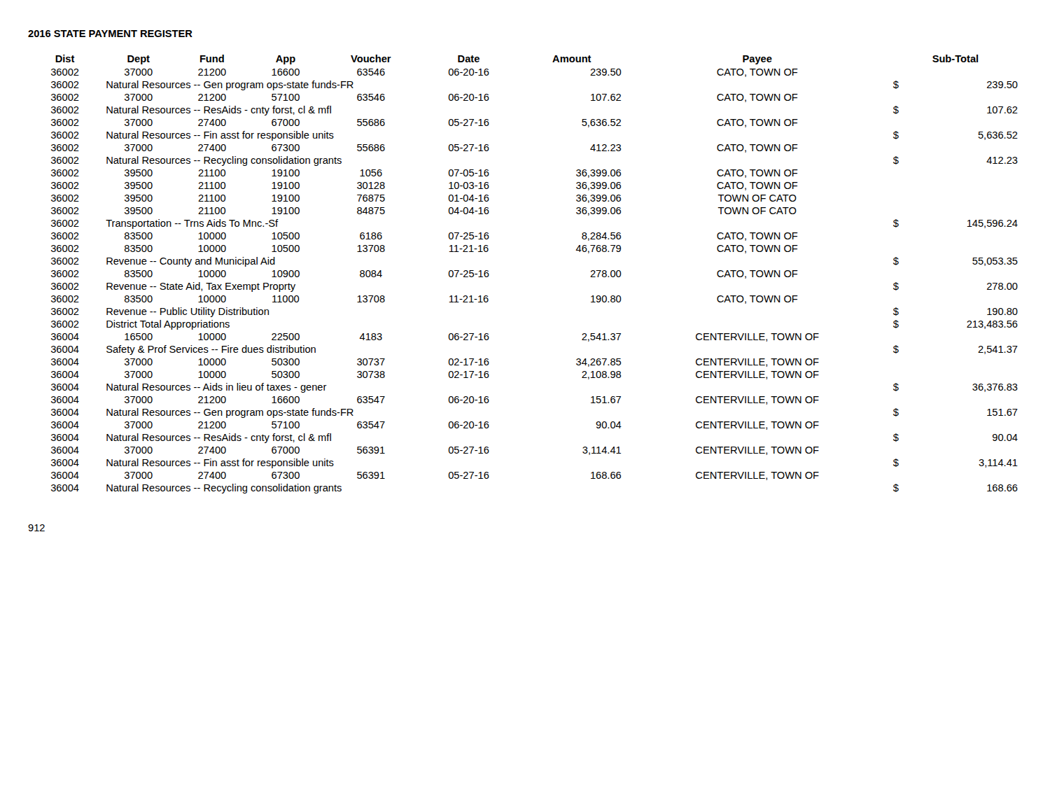2016 STATE PAYMENT REGISTER
| Dist | Dept | Fund | App | Voucher | Date | Amount | Payee | Sub-Total |
| --- | --- | --- | --- | --- | --- | --- | --- | --- |
| 36002 | 37000 | 21200 | 16600 | 63546 | 06-20-16 | 239.50 | CATO, TOWN OF | | |
| 36002 | Natural Resources -- Gen program ops-state funds-FR | | $ | 239.50 |
| 36002 | 37000 | 21200 | 57100 | 63546 | 06-20-16 | 107.62 | CATO, TOWN OF | | |
| 36002 | Natural Resources -- ResAids - cnty forst, cl & mfl | | $ | 107.62 |
| 36002 | 37000 | 27400 | 67000 | 55686 | 05-27-16 | 5,636.52 | CATO, TOWN OF | | |
| 36002 | Natural Resources -- Fin asst for responsible units | | $ | 5,636.52 |
| 36002 | 37000 | 27400 | 67300 | 55686 | 05-27-16 | 412.23 | CATO, TOWN OF | | |
| 36002 | Natural Resources -- Recycling consolidation grants | | $ | 412.23 |
| 36002 | 39500 | 21100 | 19100 | 1056 | 07-05-16 | 36,399.06 | CATO, TOWN OF | | |
| 36002 | 39500 | 21100 | 19100 | 30128 | 10-03-16 | 36,399.06 | CATO, TOWN OF | | |
| 36002 | 39500 | 21100 | 19100 | 76875 | 01-04-16 | 36,399.06 | TOWN OF CATO | | |
| 36002 | 39500 | 21100 | 19100 | 84875 | 04-04-16 | 36,399.06 | TOWN OF CATO | | |
| 36002 | Transportation -- Trns Aids To Mnc.-Sf | | $ | 145,596.24 |
| 36002 | 83500 | 10000 | 10500 | 6186 | 07-25-16 | 8,284.56 | CATO, TOWN OF | | |
| 36002 | 83500 | 10000 | 10500 | 13708 | 11-21-16 | 46,768.79 | CATO, TOWN OF | | |
| 36002 | Revenue -- County and Municipal Aid | | $ | 55,053.35 |
| 36002 | 83500 | 10000 | 10900 | 8084 | 07-25-16 | 278.00 | CATO, TOWN OF | | |
| 36002 | Revenue -- State Aid, Tax Exempt Proprty | | $ | 278.00 |
| 36002 | 83500 | 10000 | 11000 | 13708 | 11-21-16 | 190.80 | CATO, TOWN OF | | |
| 36002 | Revenue -- Public Utility Distribution | | $ | 190.80 |
| 36002 | District Total Appropriations | | $ | 213,483.56 |
| 36004 | 16500 | 10000 | 22500 | 4183 | 06-27-16 | 2,541.37 | CENTERVILLE, TOWN OF | | |
| 36004 | Safety & Prof Services -- Fire dues distribution | | $ | 2,541.37 |
| 36004 | 37000 | 10000 | 50300 | 30737 | 02-17-16 | 34,267.85 | CENTERVILLE, TOWN OF | | |
| 36004 | 37000 | 10000 | 50300 | 30738 | 02-17-16 | 2,108.98 | CENTERVILLE, TOWN OF | | |
| 36004 | Natural Resources -- Aids in lieu of taxes - gener | | $ | 36,376.83 |
| 36004 | 37000 | 21200 | 16600 | 63547 | 06-20-16 | 151.67 | CENTERVILLE, TOWN OF | | |
| 36004 | Natural Resources -- Gen program ops-state funds-FR | | $ | 151.67 |
| 36004 | 37000 | 21200 | 57100 | 63547 | 06-20-16 | 90.04 | CENTERVILLE, TOWN OF | | |
| 36004 | Natural Resources -- ResAids - cnty forst, cl & mfl | | $ | 90.04 |
| 36004 | 37000 | 27400 | 67000 | 56391 | 05-27-16 | 3,114.41 | CENTERVILLE, TOWN OF | | |
| 36004 | Natural Resources -- Fin asst for responsible units | | $ | 3,114.41 |
| 36004 | 37000 | 27400 | 67300 | 56391 | 05-27-16 | 168.66 | CENTERVILLE, TOWN OF | | |
| 36004 | Natural Resources -- Recycling consolidation grants | | $ | 168.66 |
912